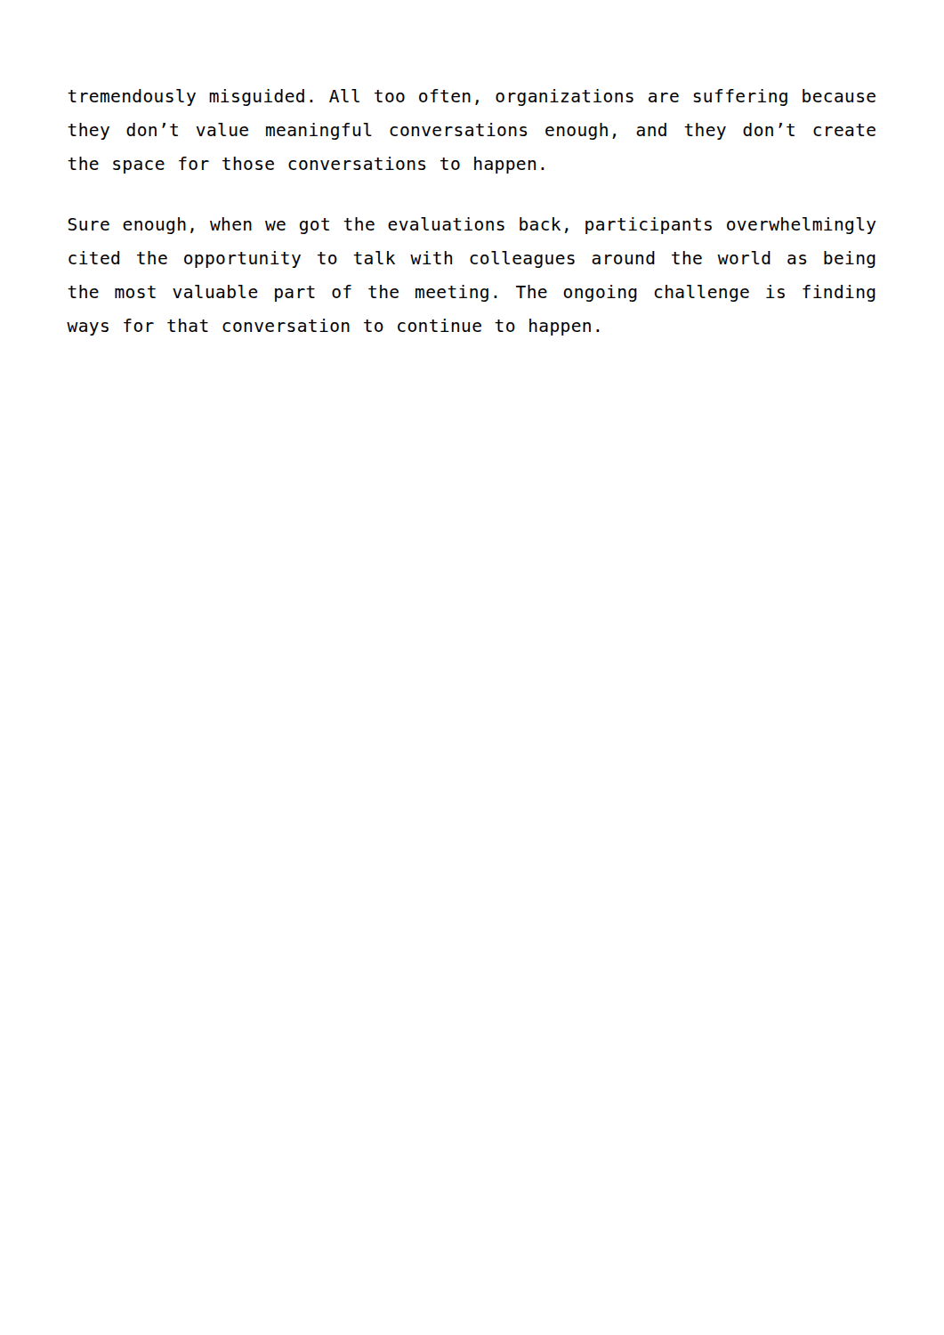tremendously misguided. All too often, organizations are suffering because they don’t value meaningful conversations enough, and they don’t create the space for those conversations to happen.
Sure enough, when we got the evaluations back, participants overwhelmingly cited the opportunity to talk with colleagues around the world as being the most valuable part of the meeting. The ongoing challenge is finding ways for that conversation to continue to happen.